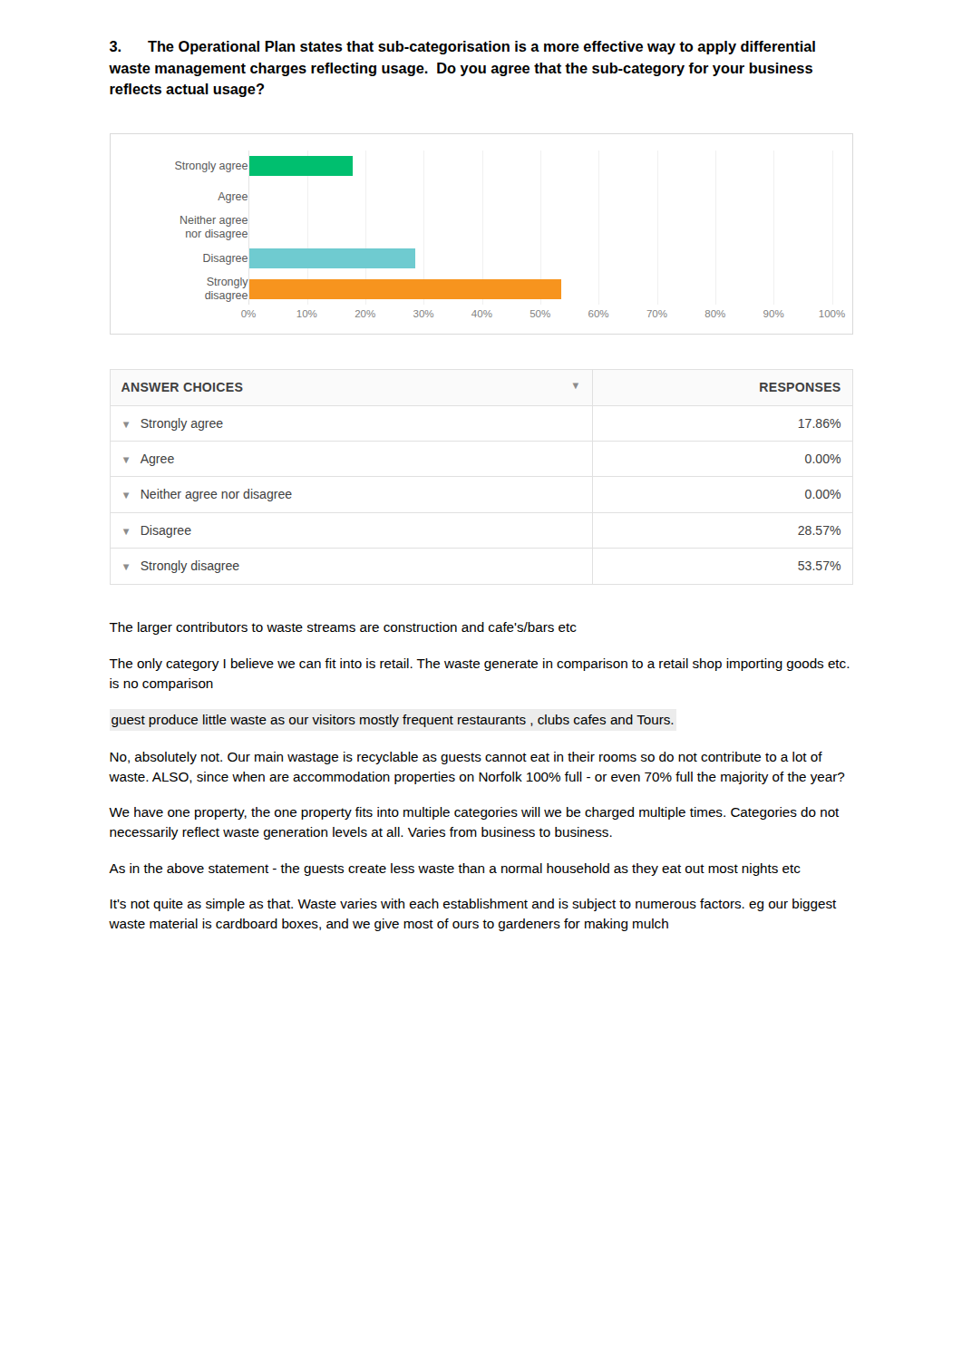3. The Operational Plan states that sub-categorisation is a more effective way to apply differential waste management charges reflecting usage. Do you agree that the sub-category for your business reflects actual usage?
| Strongly agree | |
| Agree | |
| Neither agree nor disagree | |
| Disagree | |
| Strongly disagree | |
| | 0% 10% 20% 30% 40% 50% 60% 70% 80% 90% 100% |
| ANSWER CHOICES ▼ | RESPONSES |
| --- | --- |
| ▼ Strongly agree | 17.86% |
| ▼ Agree | 0.00% |
| ▼ Neither agree nor disagree | 0.00% |
| ▼ Disagree | 28.57% |
| ▼ Strongly disagree | 53.57% |
The larger contributors to waste streams are construction and cafe's/bars etc
The only category I believe we can fit into is retail. The waste generate in comparison to a retail shop importing goods etc. is no comparison
guest produce little waste as our visitors mostly frequent restaurants , clubs cafes and Tours.
No, absolutely not. Our main wastage is recyclable as guests cannot eat in their rooms so do not contribute to a lot of waste. ALSO, since when are accommodation properties on Norfolk 100% full - or even 70% full the majority of the year?
We have one property, the one property fits into multiple categories will we be charged multiple times. Categories do not necessarily reflect waste generation levels at all. Varies from business to business.
As in the above statement - the guests create less waste than a normal household as they eat out most nights etc
It's not quite as simple as that. Waste varies with each establishment and is subject to numerous factors. eg our biggest waste material is cardboard boxes, and we give most of ours to gardeners for making mulch